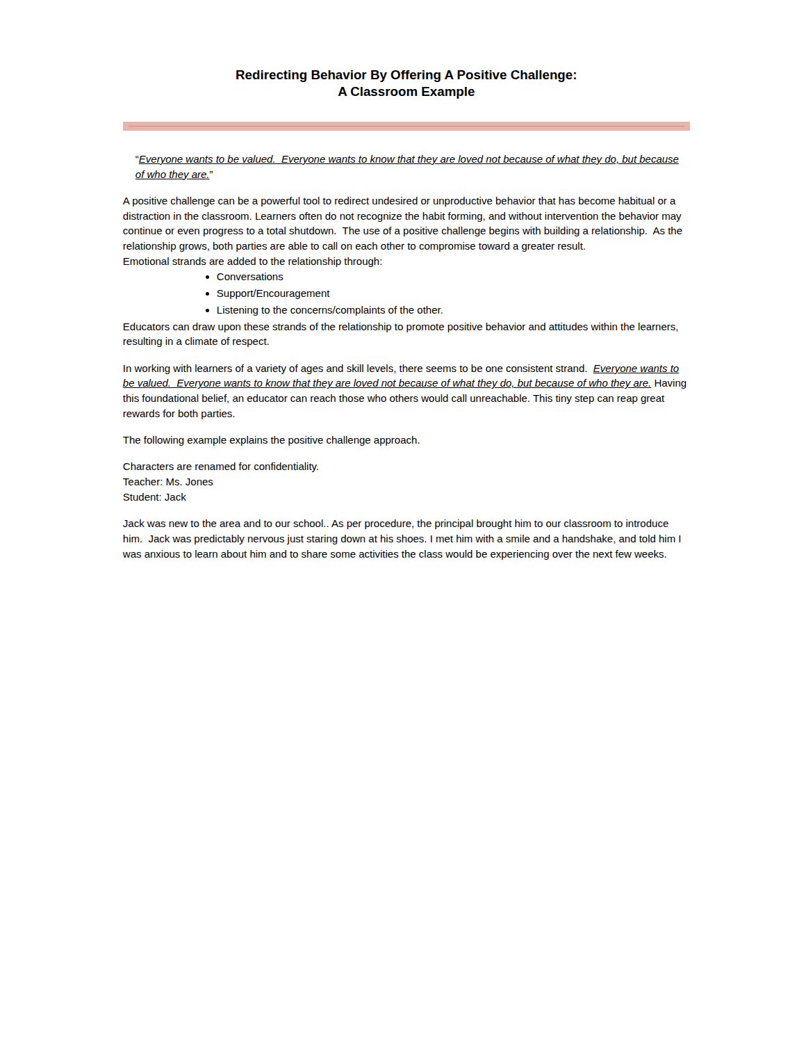Redirecting Behavior By Offering A Positive Challenge:
A Classroom Example
“Everyone wants to be valued. Everyone wants to know that they are loved not because of what they do, but because of who they are.”
A positive challenge can be a powerful tool to redirect undesired or unproductive behavior that has become habitual or a distraction in the classroom. Learners often do not recognize the habit forming, and without intervention the behavior may continue or even progress to a total shutdown. The use of a positive challenge begins with building a relationship. As the relationship grows, both parties are able to call on each other to compromise toward a greater result.
Emotional strands are added to the relationship through:
Conversations
Support/Encouragement
Listening to the concerns/complaints of the other.
Educators can draw upon these strands of the relationship to promote positive behavior and attitudes within the learners, resulting in a climate of respect.
In working with learners of a variety of ages and skill levels, there seems to be one consistent strand. Everyone wants to be valued. Everyone wants to know that they are loved not because of what they do, but because of who they are. Having this foundational belief, an educator can reach those who others would call unreachable. This tiny step can reap great rewards for both parties.
The following example explains the positive challenge approach.
Characters are renamed for confidentiality.
Teacher: Ms. Jones
Student: Jack
Jack was new to the area and to our school.. As per procedure, the principal brought him to our classroom to introduce him. Jack was predictably nervous just staring down at his shoes. I met him with a smile and a handshake, and told him I was anxious to learn about him and to share some activities the class would be experiencing over the next few weeks.